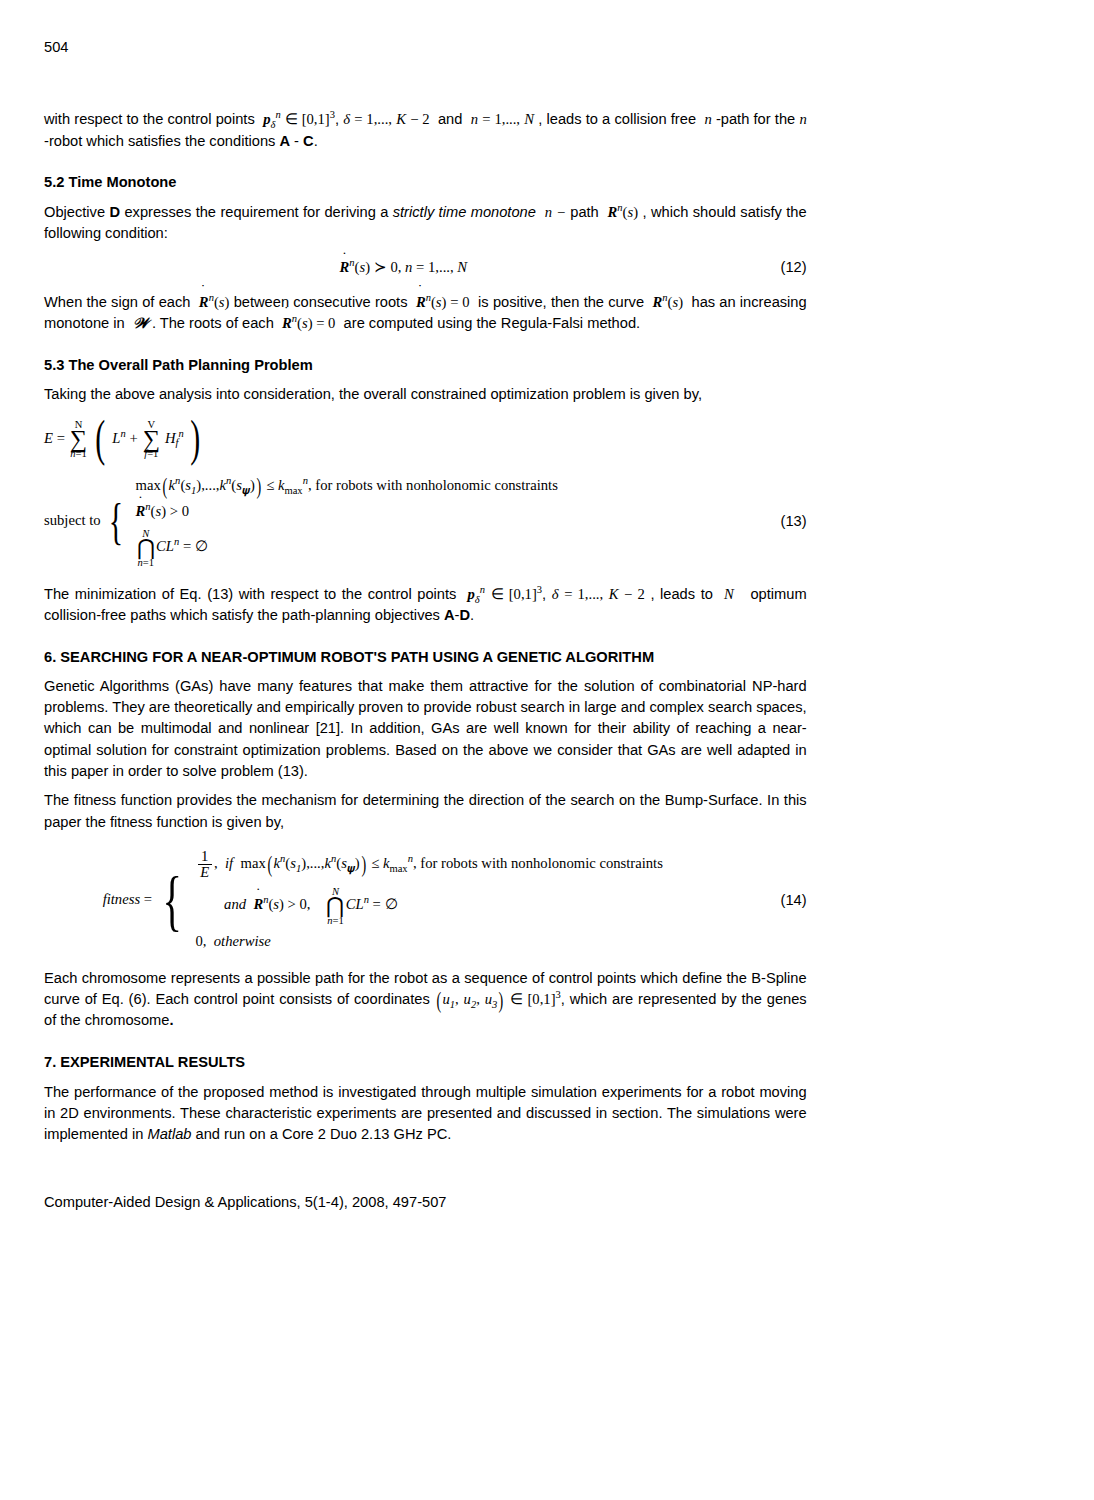504
with respect to the control points pδn ∈ [0,1]3, δ = 1,..., K − 2 and n = 1,..., N , leads to a collision free n -path for the n -robot which satisfies the conditions A - C.
5.2 Time Monotone
Objective D expresses the requirement for deriving a strictly time monotone n − path Rn(s) , which should satisfy the following condition:
Rn(s) ≻ 0, n = 1,..., N
(12)
When the sign of each Rn(s) between consecutive roots Rn(s) = 0 is positive, then the curve Rn(s) has an increasing monotone in 𝒲 . The roots of each Rn(s) = 0 are computed using the Regula-Falsi method.
5.3 The Overall Path Planning Problem
Taking the above analysis into consideration, the overall constrained optimization problem is given by,
E = N∑n=1 ( Ln + V∑f=1 Hfn )
subject to {
| max ( k n ( s 1 ),..., k n ( s 𝝍 ) ) ≤ k max n , for robots with nonholonomic constraints |
| R n ( s ) > 0 |
| N ⋂ n =1 CL n = ∅ |
(13)
The minimization of Eq. (13) with respect to the control points pδn ∈ [0,1]3, δ = 1,..., K − 2 , leads to N optimum collision-free paths which satisfy the path-planning objectives A-D.
6. SEARCHING FOR A NEAR-OPTIMUM ROBOT'S PATH USING A GENETIC ALGORITHM
Genetic Algorithms (GAs) have many features that make them attractive for the solution of combinatorial NP-hard problems. They are theoretically and empirically proven to provide robust search in large and complex search spaces, which can be multimodal and nonlinear [21]. In addition, GAs are well known for their ability of reaching a near-optimal solution for constraint optimization problems. Based on the above we consider that GAs are well adapted in this paper in order to solve problem (13).
The fitness function provides the mechanism for determining the direction of the search on the Bump-Surface. In this paper the fitness function is given by,
fitness = {
| 1 E , if max ( k n ( s 1 ),..., k n ( s 𝝍 ) ) ≤ k max n , for robots with nonholonomic constraints |
| and R n ( s ) > 0, N ⋂ n =1 CL n = ∅ |
| 0, otherwise |
(14)
Each chromosome represents a possible path for the robot as a sequence of control points which define the B-Spline curve of Eq. (6). Each control point consists of coordinates (u1, u2, u3) ∈ [0,1]3, which are represented by the genes of the chromosome.
7. EXPERIMENTAL RESULTS
The performance of the proposed method is investigated through multiple simulation experiments for a robot moving in 2D environments. These characteristic experiments are presented and discussed in section. The simulations were implemented in Matlab and run on a Core 2 Duo 2.13 GHz PC.
Computer-Aided Design & Applications, 5(1-4), 2008, 497-507